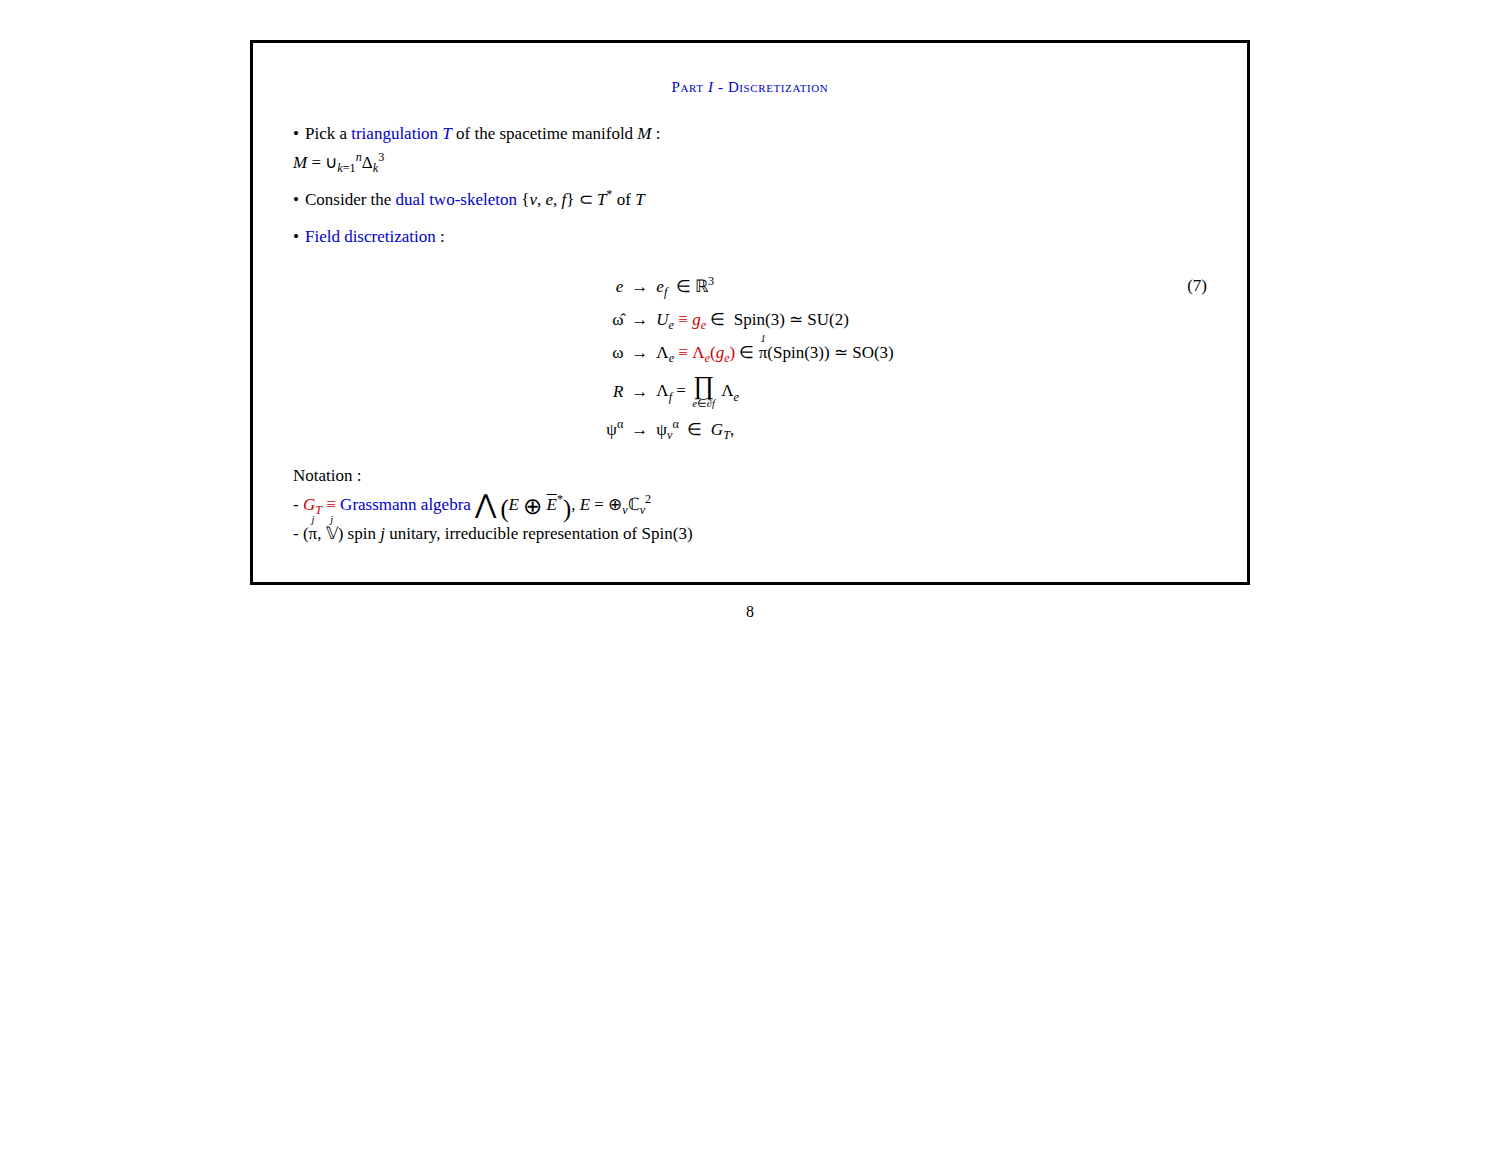Part I - Discretization
•Pick a triangulation T of the spacetime manifold M :
M = ∪k=1nΔk3
•Consider the dual two-skeleton {v, e, f} ⊂ T* of T
•Field discretization :
(7)
| e | → | e f ∈ ℝ 3 |
| ω̂ | → | U e ≡ g e ∈ Spin (3) ≃ SU (2) |
| ω | → | Λ e ≡ Λ e ( g e ) ∈ 1 π ( Spin (3)) ≃ SO (3) |
| R | → | Λ f = ∏ e ∈∂ f Λ e |
| ψ α | → | ψ v α ∈ G T , |
Notation :
- GT ≡ Grassmann algebra ⋀ (E ⊕ E*), E = ⊕vℂv2
- (jπ, j 𝕍) spin j unitary, irreducible representation of Spin(3)
8